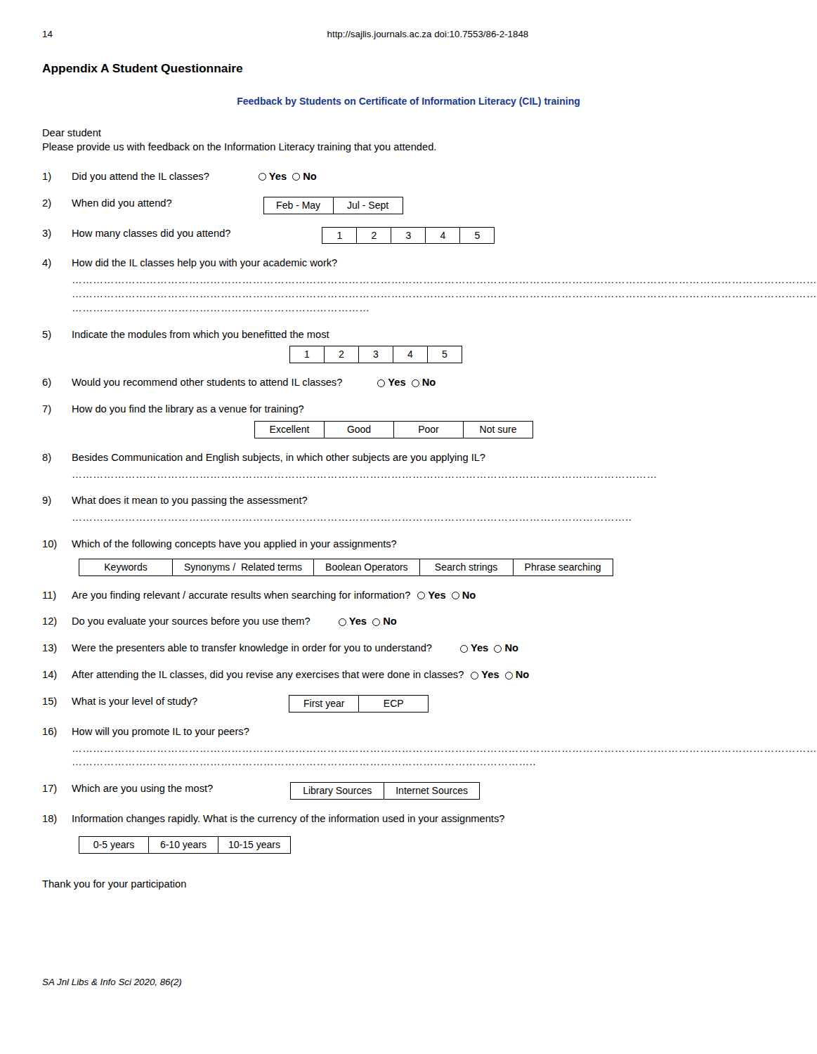14 http://sajlis.journals.ac.za doi:10.7553/86-2-1848
Appendix A Student Questionnaire
Feedback by Students on Certificate of Information Literacy (CIL) training
Dear student
Please provide us with feedback on the Information Literacy training that you attended.
Did you attend the IL classes? Yes No
When did you attend?
| Feb - May | Jul - Sept |
How many classes did you attend?
| 1 | 2 | 3 | 4 | 5 |
How did the IL classes help you with your academic work?
………………………………………………………………………………………………………………………………………………………………………………………… ………………………………………………………………………………………………………………………………………………………………………………………… …………………………………………………………………………
Indicate the modules from which you benefitted the most
| 1 | 2 | 3 | 4 | 5 |
Would you recommend other students to attend IL classes? Yes No
How do you find the library as a venue for training?
| Excellent | Good | Poor | Not sure |
Besides Communication and English subjects, in which other subjects are you applying IL?
…………………………………………………………………………………………………………………………………………………
What does it mean to you passing the assessment?
…………………………………………………………………………………………………………………………………………..
Which of the following concepts have you applied in your assignments?
| Keywords | Synonyms / Related terms | Boolean Operators | Search strings | Phrase searching |
Are you finding relevant / accurate results when searching for information? Yes No
Do you evaluate your sources before you use them? Yes No
Were the presenters able to transfer knowledge in order for you to understand? Yes No
After attending the IL classes, did you revise any exercises that were done in classes? Yes No
What is your level of study?
| First year | ECP |
How will you promote IL to your peers?
………………………………………………………………………………………………………………………………………………………………………………………… …………………………………………………………………………………………………………………..
Which are you using the most?
| Library Sources | Internet Sources |
Information changes rapidly. What is the currency of the information used in your assignments?
| 0-5 years | 6-10 years | 10-15 years |
Thank you for your participation
SA Jnl Libs & Info Sci 2020, 86(2)